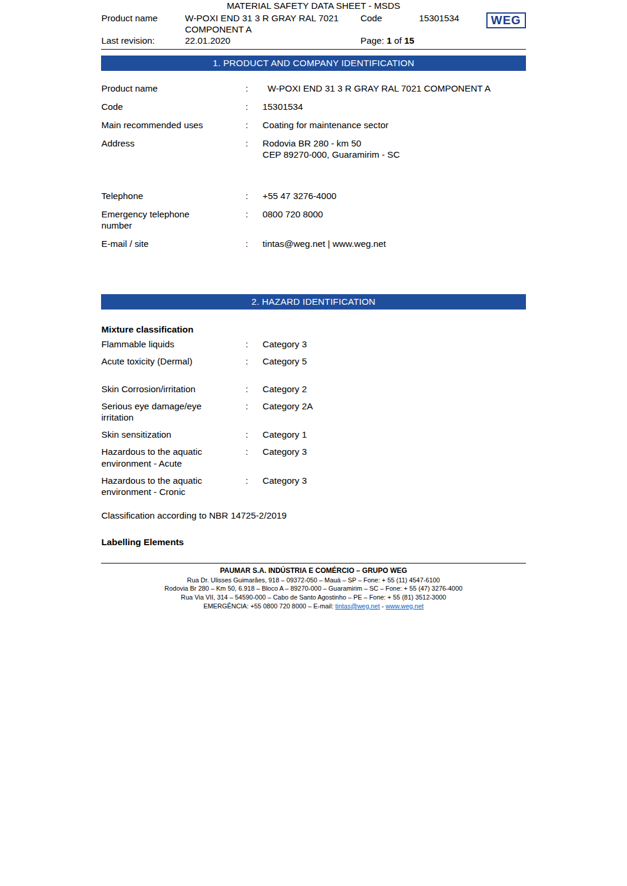MATERIAL SAFETY DATA SHEET - MSDS
| Product name | W-POXI END 31 3 R GRAY RAL 7021 COMPONENT A | Code | 15301534 | WEG |
| Last revision: | 22.01.2020 | Page: 1 of 15 |
1. PRODUCT AND COMPANY IDENTIFICATION
| Product name | : | W-POXI END 31 3 R GRAY RAL 7021 COMPONENT A |
| Code | : | 15301534 |
| Main recommended uses | : | Coating for maintenance sector |
| Address | : | Rodovia BR 280 - km 50 CEP 89270-000, Guaramirim - SC |
| Telephone | : | +55 47 3276-4000 |
| Emergency telephone number | : | 0800 720 8000 |
| E-mail / site | : | tintas@weg.net / www.weg.net |
2. HAZARD IDENTIFICATION
Mixture classification
| Flammable liquids | : | Category 3 |
| Acute toxicity (Dermal) | : | Category 5 |
| Skin Corrosion/irritation | : | Category 2 |
| Serious eye damage/eye irritation | : | Category 2A |
| Skin sensitization | : | Category 1 |
| Hazardous to the aquatic environment - Acute | : | Category 3 |
| Hazardous to the aquatic environment - Cronic | : | Category 3 |
Classification according to NBR 14725-2/2019
Labelling Elements
PAUMAR S.A. INDÚSTRIA E COMÉRCIO – GRUPO WEG
Rua Dr. Ulisses Guimarães, 918 – 09372-050 – Mauá – SP – Fone: + 55 (11) 4547-6100
Rodovia Br 280 – Km 50, 6.918 – Bloco A – 89270-000 – Guaramirim – SC – Fone: + 55 (47) 3276-4000
Rua Via VII, 314 – 54590-000 – Cabo de Santo Agostinho – PE – Fone: + 55 (81) 3512-3000
EMERGÊNCIA: +55 0800 720 8000 – E-mail: tintas@weg.net - www.weg.net